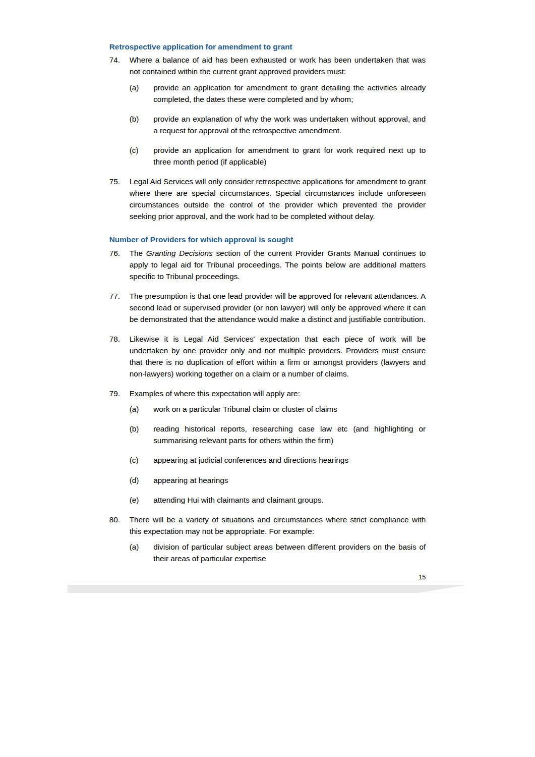Retrospective application for amendment to grant
74.
Where a balance of aid has been exhausted or work has been undertaken that was not contained within the current grant approved providers must:
(a)
provide an application for amendment to grant detailing the activities already completed, the dates these were completed and by whom;
(b)
provide an explanation of why the work was undertaken without approval, and a request for approval of the retrospective amendment.
(c)
provide an application for amendment to grant for work required next up to three month period (if applicable)
75.
Legal Aid Services will only consider retrospective applications for amendment to grant where there are special circumstances. Special circumstances include unforeseen circumstances outside the control of the provider which prevented the provider seeking prior approval, and the work had to be completed without delay.
Number of Providers for which approval is sought
76.
The Granting Decisions section of the current Provider Grants Manual continues to apply to legal aid for Tribunal proceedings. The points below are additional matters specific to Tribunal proceedings.
77.
The presumption is that one lead provider will be approved for relevant attendances. A second lead or supervised provider (or non lawyer) will only be approved where it can be demonstrated that the attendance would make a distinct and justifiable contribution.
78.
Likewise it is Legal Aid Services' expectation that each piece of work will be undertaken by one provider only and not multiple providers. Providers must ensure that there is no duplication of effort within a firm or amongst providers (lawyers and non-lawyers) working together on a claim or a number of claims.
79.
Examples of where this expectation will apply are:
(a)
work on a particular Tribunal claim or cluster of claims
(b)
reading historical reports, researching case law etc (and highlighting or summarising relevant parts for others within the firm)
(c)
appearing at judicial conferences and directions hearings
(d)
appearing at hearings
(e)
attending Hui with claimants and claimant groups.
80.
There will be a variety of situations and circumstances where strict compliance with this expectation may not be appropriate. For example:
(a)
division of particular subject areas between different providers on the basis of their areas of particular expertise
15